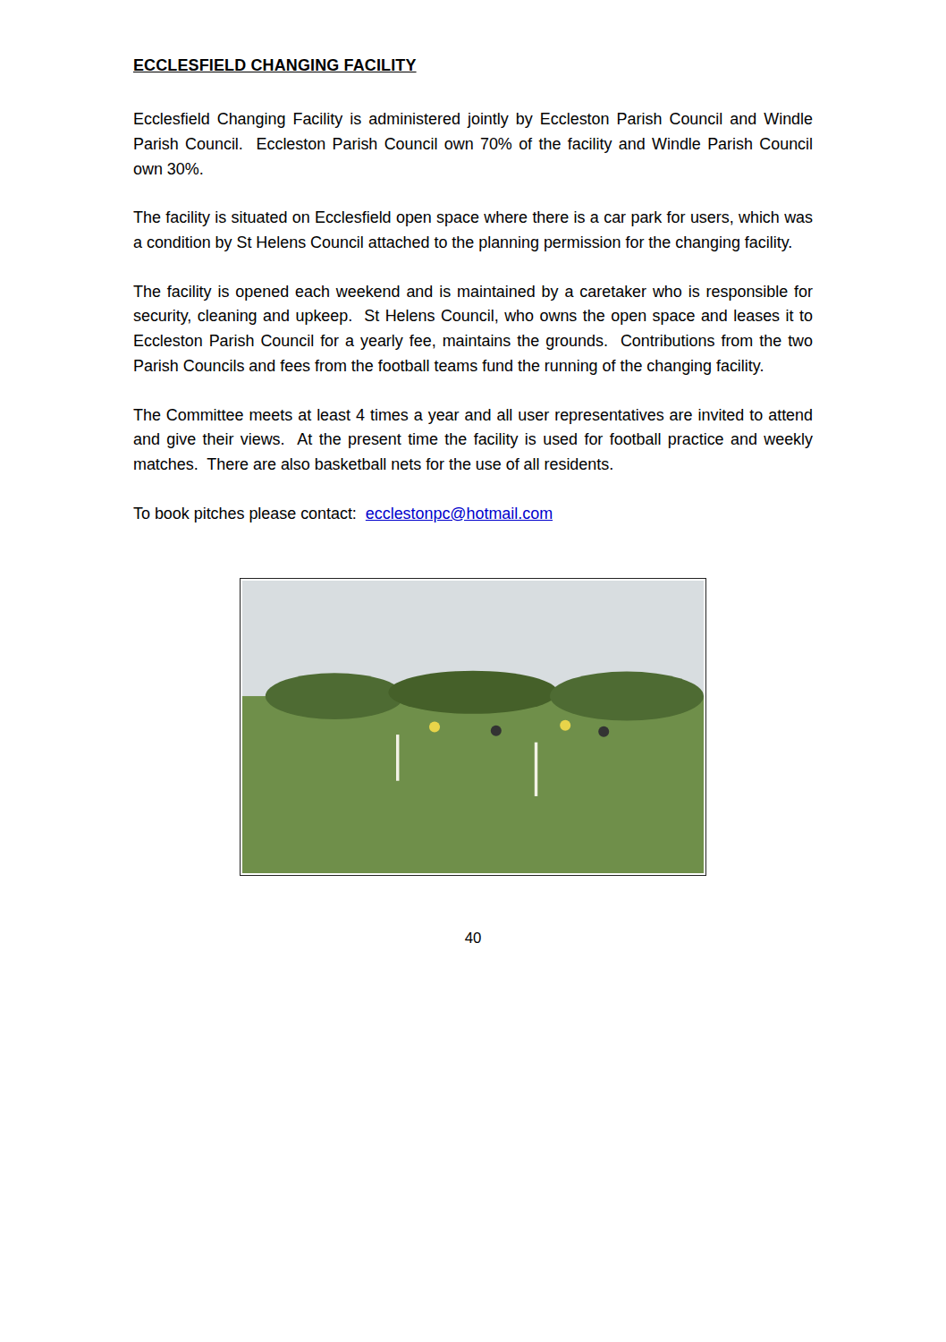Ecclesfield Changing Facility
Ecclesfield Changing Facility is administered jointly by Eccleston Parish Council and Windle Parish Council. Eccleston Parish Council own 70% of the facility and Windle Parish Council own 30%.
The facility is situated on Ecclesfield open space where there is a car park for users, which was a condition by St Helens Council attached to the planning permission for the changing facility.
The facility is opened each weekend and is maintained by a caretaker who is responsible for security, cleaning and upkeep. St Helens Council, who owns the open space and leases it to Eccleston Parish Council for a yearly fee, maintains the grounds. Contributions from the two Parish Councils and fees from the football teams fund the running of the changing facility.
The Committee meets at least 4 times a year and all user representatives are invited to attend and give their views. At the present time the facility is used for football practice and weekly matches. There are also basketball nets for the use of all residents.
To book pitches please contact: ecclestonpc@hotmail.com
40